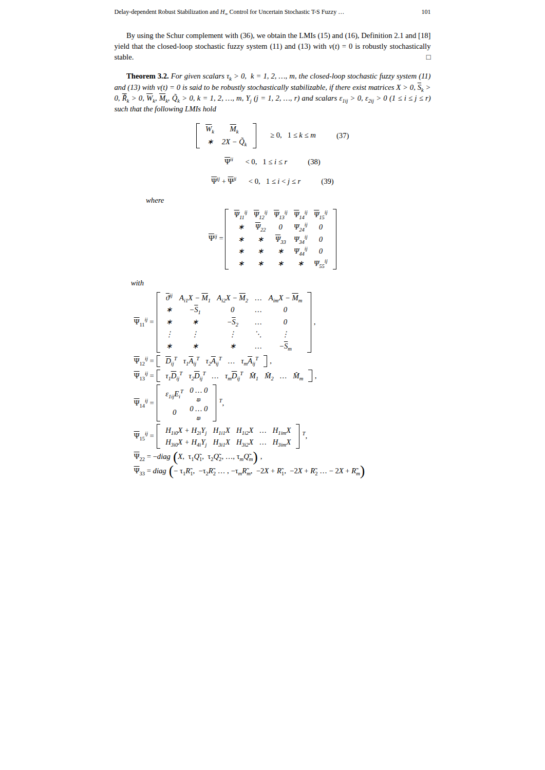Delay-dependent Robust Stabilization and H∞ Control for Uncertain Stochastic T-S Fuzzy …101
By using the Schur complement with (36), we obtain the LMIs (15) and (16), Definition 2.1 and [18] yield that the closed-loop stochastic fuzzy system (11) and (13) with v(t) = 0 is robustly stochastically stable.□
Theorem 3.2. For given scalars τk > 0, k = 1, 2, …, m, the closed-loop stochastic fuzzy system (11) and (13) with v(t) = 0 is said to be robustly stochastically stabilizable, if there exist matrices X > 0, Sk > 0, R̃k > 0, Wk, Mk, Q̃k > 0, k = 1, 2, …, m, Yj (j = 1, 2, …, r) and scalars ε1ij > 0, ε2ij > 0 (1 ≤ i ≤ j ≤ r) such that the following LMIs hold
| W k | M k |
| ∗ | 2 X − Q ̃ k |
≥ 0, 1 ≤ k ≤ m
(37)
Ψii < 0, 1 ≤ i ≤ r
(38)
Ψij + Ψji < 0, 1 ≤ i < j ≤ r
(39)
where
Ψij =
| Ψ 11 ij | Ψ 12 ij | Ψ 13 ij | Ψ 14 ij | Ψ 15 ij |
| ∗ | Ψ 22 | 0 | Ψ 24 ij | 0 |
| ∗ | ∗ | Ψ 33 | Ψ 34 ij | 0 |
| ∗ | ∗ | ∗ | Ψ 44 ij | 0 |
| ∗ | ∗ | ∗ | ∗ | Ψ 55 ij |
with
Ψ11ij =
| ϑ ij | A i 1 X − M 1 | A i 2 X − M 2 | … | A im X − M m |
| ∗ | − S 1 | 0 | … | 0 |
| ∗ | ∗ | − S 2 | … | 0 |
| ⋮ | ⋮ | ⋮ | ⋱ | ⋮ |
| ∗ | ∗ | ∗ | … | − S m |
,
Ψ12ij =
| D ij T | τ 1 A ij T | τ 2 A ij T | … | τ m A ij T |
,
Ψ13ij =
| τ 1 D ij T | τ 2 D ij T | … | τ m D ij T | M̂ 1 | M̂ 2 | … | M̂ m |
,
Ψ14ij =
| ε 1 ij E i T | 0 … 0 ⏟ m |
| 0 | 0 … 0 ⏟ m |
T,
Ψ15ij =
| H 1 i 0 X + H 2 i Y j | H 1 i 1 X | H 1 i 2 X | … | H 1 im X |
| H 3 i 0 X + H 4 i Y j | H 3 i 1 X | H 3 i 2 X | … | H 3 im X |
T,
Ψ22 = −diag ( X, τ1Q̃1, τ2Q̃2, …, τmQ̃m ) ,
Ψ33 = diag ( − τ1R̃1, −τ2R̃2 … , −τmR̃m, −2X + R̃1, −2X + R̃2 … − 2X + R̃m )